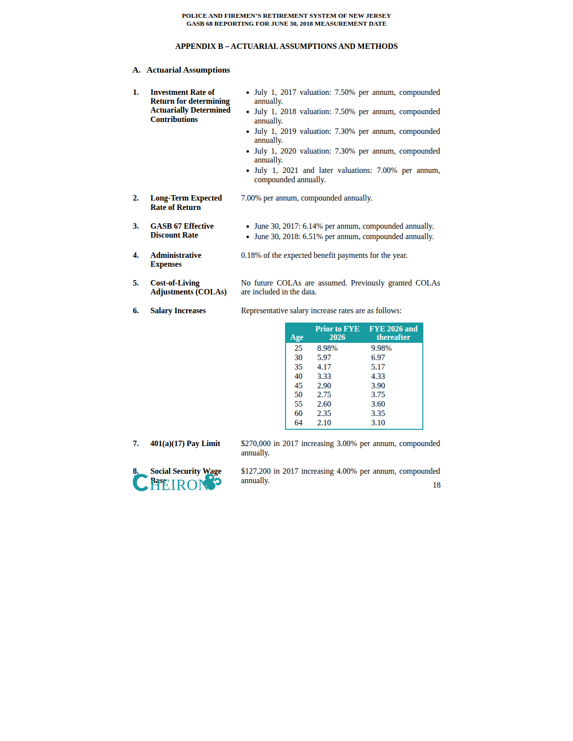POLICE AND FIREMEN’S RETIREMENT SYSTEM OF NEW JERSEY
GASB 68 REPORTING FOR JUNE 30, 2018 MEASUREMENT DATE
APPENDIX B – ACTUARIAL ASSUMPTIONS AND METHODS
A. Actuarial Assumptions
| 1. | Investment Rate of Return for determining Actuarially Determined Contributions | July 1, 2017 valuation: 7.50% per annum, compounded annually. July 1, 2018 valuation: 7.50% per annum, compounded annually. July 1, 2019 valuation: 7.30% per annum, compounded annually. July 1, 2020 valuation: 7.30% per annum, compounded annually. July 1, 2021 and later valuations: 7.00% per annum, compounded annually. |
| 2. | Long-Term Expected Rate of Return | 7.00% per annum, compounded annually. |
| 3. | GASB 67 Effective Discount Rate | June 30, 2017: 6.14% per annum, compounded annually. June 30, 2018: 6.51% per annum, compounded annually. |
| 4. | Administrative Expenses | 0.18% of the expected benefit payments for the year. |
| 5. | Cost-of-Living Adjustments (COLAs) | No future COLAs are assumed. Previously granted COLAs are included in the data. |
| 6. | Salary Increases | Representative salary increase rates are as follows: / Age / Prior to FYE 2026 / FYE 2026 and thereafter / / --- / --- / --- / / 25 / 8.98% / 9.98% / / 30 / 5.97 / 6.97 / / 35 / 4.17 / 5.17 / / 40 / 3.33 / 4.33 / / 45 / 2.90 / 3.90 / / 50 / 2.75 / 3.75 / / 55 / 2.60 / 3.60 / / 60 / 2.35 / 3.35 / / 64 / 2.10 / 3.10 / |
| 7. | 401(a)(17) Pay Limit | $270,000 in 2017 increasing 3.00% per annum, compounded annually. |
| 8. | Social Security Wage Base | $127,200 in 2017 increasing 4.00% per annum, compounded annually. |
HEIRON
18